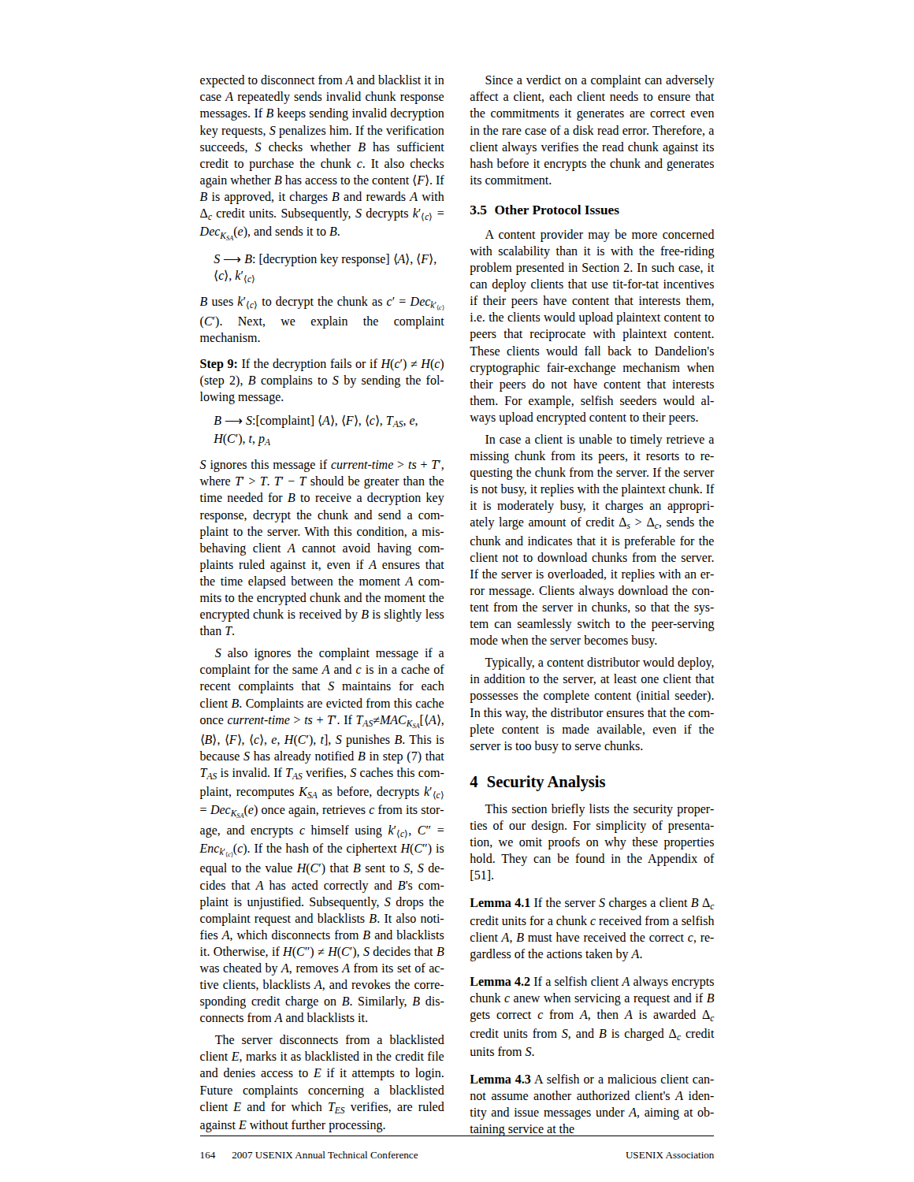expected to disconnect from A and blacklist it in case A repeatedly sends invalid chunk response messages. If B keeps sending invalid decryption key requests, S penalizes him. If the verification succeeds, S checks whether B has sufficient credit to purchase the chunk c. It also checks again whether B has access to the content ⟨F⟩. If B is approved, it charges B and rewards A with Δc credit units. Subsequently, S decrypts k′⟨c⟩ = DecKSA(e), and sends it to B.
S ⟶ B: [decryption key response] ⟨A⟩, ⟨F⟩, ⟨c⟩, k′⟨c⟩
B uses k′⟨c⟩ to decrypt the chunk as c′ = Deck′⟨c⟩(C′). Next, we explain the complaint mechanism.
Step 9: If the decryption fails or if H(c′) ≠ H(c) (step 2), B complains to S by sending the following message.
B ⟶ S:[complaint] ⟨A⟩, ⟨F⟩, ⟨c⟩, TAS, e, H(C′), t, pA
S ignores this message if current-time > ts + T′, where T′ > T. T′ − T should be greater than the time needed for B to receive a decryption key response, decrypt the chunk and send a complaint to the server. With this condition, a misbehaving client A cannot avoid having complaints ruled against it, even if A ensures that the time elapsed between the moment A commits to the encrypted chunk and the moment the encrypted chunk is received by B is slightly less than T.
S also ignores the complaint message if a complaint for the same A and c is in a cache of recent complaints that S maintains for each client B. Complaints are evicted from this cache once current-time > ts + T′. If TAS≠MACKSA[⟨A⟩, ⟨B⟩, ⟨F⟩, ⟨c⟩, e, H(C′), t], S punishes B. This is because S has already notified B in step (7) that TAS is invalid. If TAS verifies, S caches this complaint, recomputes KSA as before, decrypts k′⟨c⟩ = DecKSA(e) once again, retrieves c from its storage, and encrypts c himself using k′⟨c⟩, C″ = Enck′⟨c⟩(c). If the hash of the ciphertext H(C″) is equal to the value H(C′) that B sent to S, S decides that A has acted correctly and B's complaint is unjustified. Subsequently, S drops the complaint request and blacklists B. It also notifies A, which disconnects from B and blacklists it. Otherwise, if H(C″) ≠ H(C′), S decides that B was cheated by A, removes A from its set of active clients, blacklists A, and revokes the corresponding credit charge on B. Similarly, B disconnects from A and blacklists it.
The server disconnects from a blacklisted client E, marks it as blacklisted in the credit file and denies access to E if it attempts to login. Future complaints concerning a blacklisted client E and for which TES verifies, are ruled against E without further processing.
Since a verdict on a complaint can adversely affect a client, each client needs to ensure that the commitments it generates are correct even in the rare case of a disk read error. Therefore, a client always verifies the read chunk against its hash before it encrypts the chunk and generates its commitment.
3.5 Other Protocol Issues
A content provider may be more concerned with scalability than it is with the free-riding problem presented in Section 2. In such case, it can deploy clients that use tit-for-tat incentives if their peers have content that interests them, i.e. the clients would upload plaintext content to peers that reciprocate with plaintext content. These clients would fall back to Dandelion's cryptographic fair-exchange mechanism when their peers do not have content that interests them. For example, selfish seeders would always upload encrypted content to their peers.
In case a client is unable to timely retrieve a missing chunk from its peers, it resorts to requesting the chunk from the server. If the server is not busy, it replies with the plaintext chunk. If it is moderately busy, it charges an appropriately large amount of credit Δs > Δc, sends the chunk and indicates that it is preferable for the client not to download chunks from the server. If the server is overloaded, it replies with an error message. Clients always download the content from the server in chunks, so that the system can seamlessly switch to the peer-serving mode when the server becomes busy.
Typically, a content distributor would deploy, in addition to the server, at least one client that possesses the complete content (initial seeder). In this way, the distributor ensures that the complete content is made available, even if the server is too busy to serve chunks.
4 Security Analysis
This section briefly lists the security properties of our design. For simplicity of presentation, we omit proofs on why these properties hold. They can be found in the Appendix of [51].
Lemma 4.1 If the server S charges a client B Δc credit units for a chunk c received from a selfish client A, B must have received the correct c, regardless of the actions taken by A.
Lemma 4.2 If a selfish client A always encrypts chunk c anew when servicing a request and if B gets correct c from A, then A is awarded Δc credit units from S, and B is charged Δc credit units from S.
Lemma 4.3 A selfish or a malicious client cannot assume another authorized client's A identity and issue messages under A, aiming at obtaining service at the
1642007 USENIX Annual Technical Conference
USENIX Association